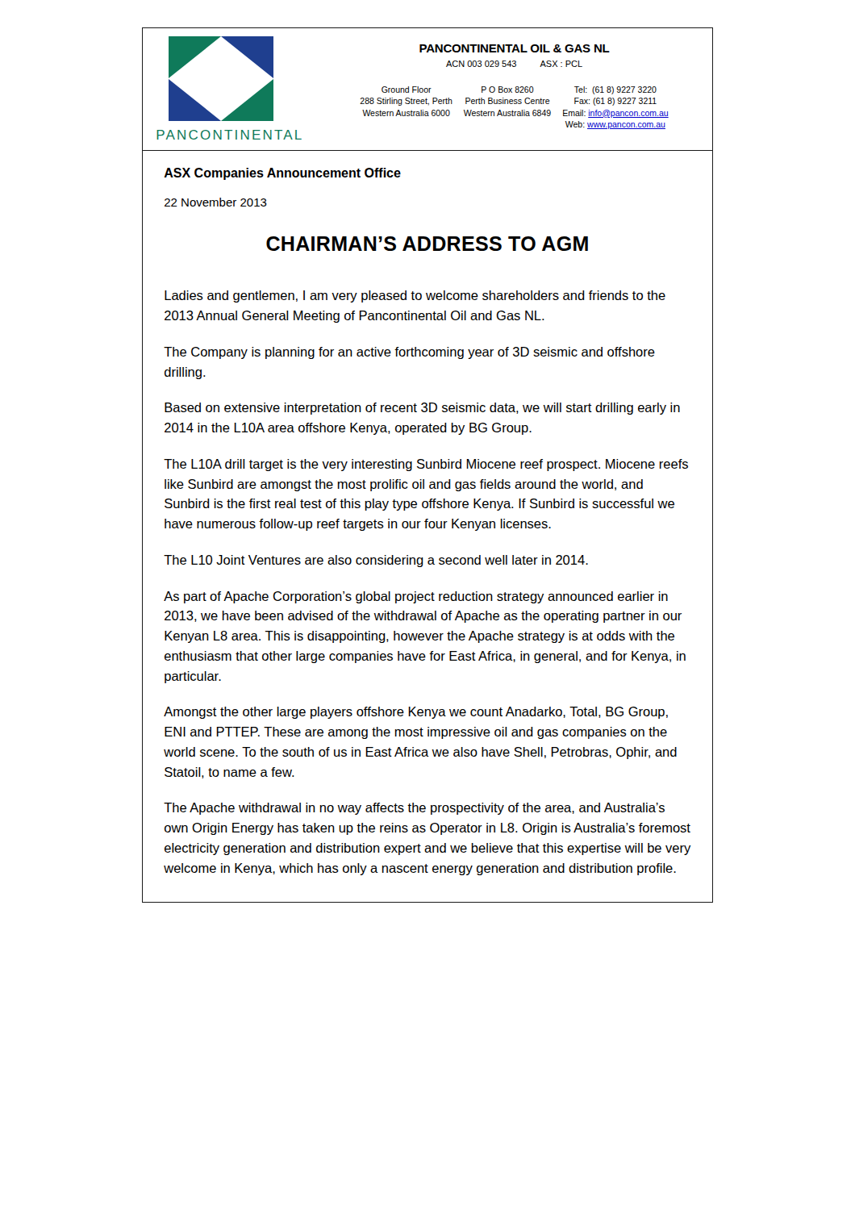PANCONTINENTAL
PANCONTINENTAL OIL & GAS NL
ACN 003 029 543 ASX : PCL
| Ground Floor | P O Box 8260 | Tel: (61 8) 9227 3220 |
| 288 Stirling Street, Perth | Perth Business Centre | Fax: (61 8) 9227 3211 |
| Western Australia 6000 | Western Australia 6849 | Email: info@pancon.com.au |
| | | Web: www.pancon.com.au |
ASX Companies Announcement Office
22 November 2013
CHAIRMAN’S ADDRESS TO AGM
Ladies and gentlemen, I am very pleased to welcome shareholders and friends to the 2013 Annual General Meeting of Pancontinental Oil and Gas NL.
The Company is planning for an active forthcoming year of 3D seismic and offshore drilling.
Based on extensive interpretation of recent 3D seismic data, we will start drilling early in 2014 in the L10A area offshore Kenya, operated by BG Group.
The L10A drill target is the very interesting Sunbird Miocene reef prospect. Miocene reefs like Sunbird are amongst the most prolific oil and gas fields around the world, and Sunbird is the first real test of this play type offshore Kenya. If Sunbird is successful we have numerous follow-up reef targets in our four Kenyan licenses.
The L10 Joint Ventures are also considering a second well later in 2014.
As part of Apache Corporation’s global project reduction strategy announced earlier in 2013, we have been advised of the withdrawal of Apache as the operating partner in our Kenyan L8 area. This is disappointing, however the Apache strategy is at odds with the enthusiasm that other large companies have for East Africa, in general, and for Kenya, in particular.
Amongst the other large players offshore Kenya we count Anadarko, Total, BG Group, ENI and PTTEP. These are among the most impressive oil and gas companies on the world scene. To the south of us in East Africa we also have Shell, Petrobras, Ophir, and Statoil, to name a few.
The Apache withdrawal in no way affects the prospectivity of the area, and Australia’s own Origin Energy has taken up the reins as Operator in L8. Origin is Australia’s foremost electricity generation and distribution expert and we believe that this expertise will be very welcome in Kenya, which has only a nascent energy generation and distribution profile.